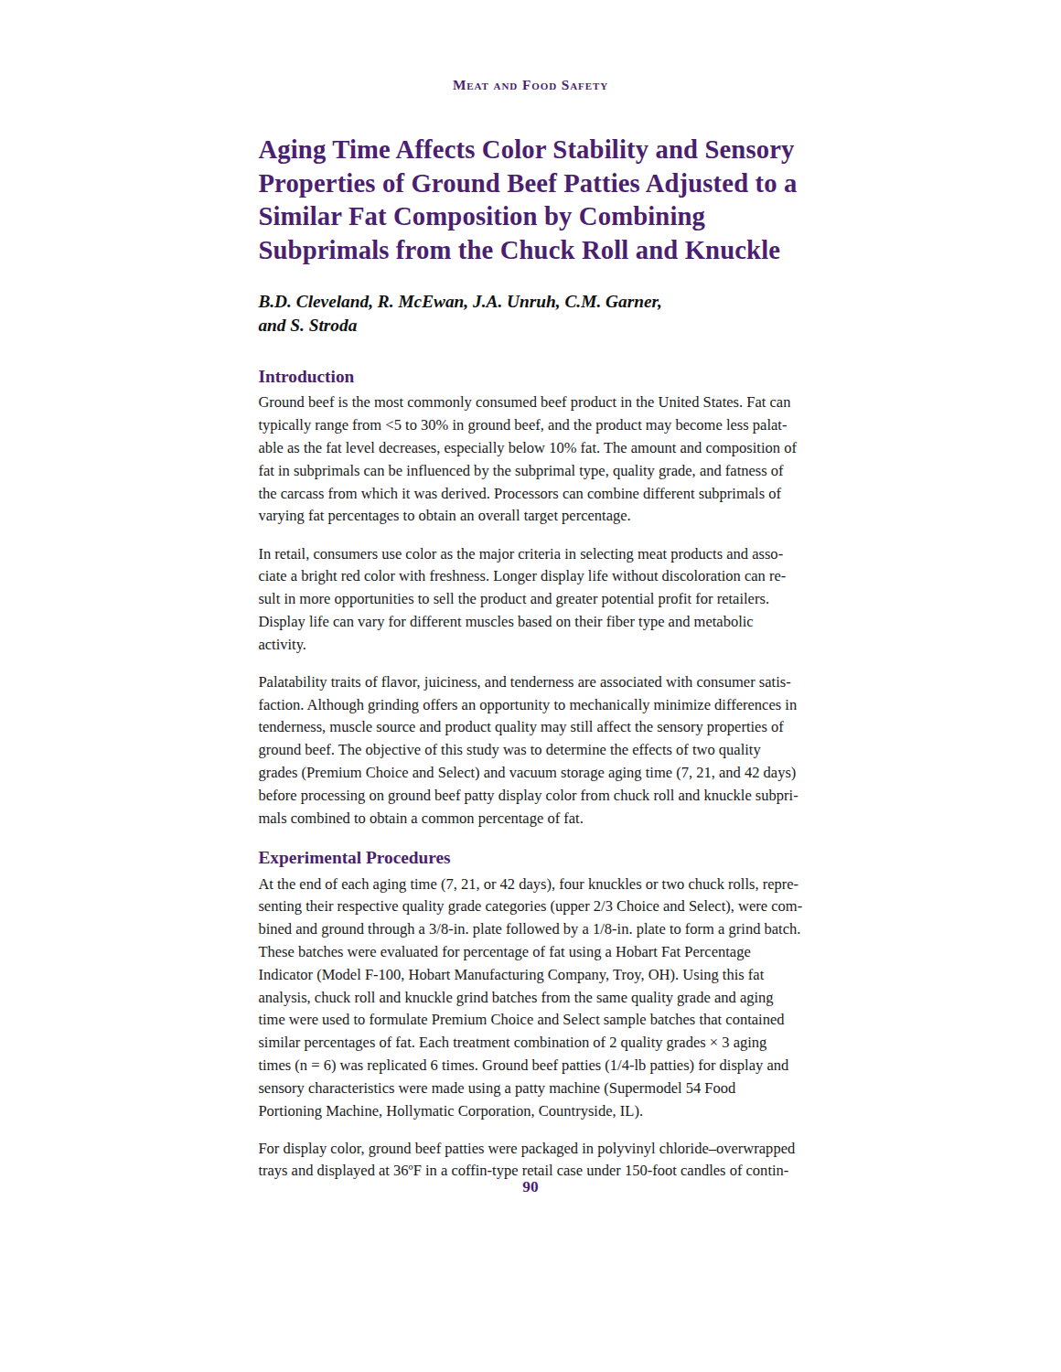Meat and Food Safety
Aging Time Affects Color Stability and Sensory Properties of Ground Beef Patties Adjusted to a Similar Fat Composition by Combining Subprimals from the Chuck Roll and Knuckle
B.D. Cleveland, R. McEwan, J.A. Unruh, C.M. Garner,
and S. Stroda
Introduction
Ground beef is the most commonly consumed beef product in the United States. Fat can typically range from <5 to 30% in ground beef, and the product may become less palatable as the fat level decreases, especially below 10% fat. The amount and composition of fat in subprimals can be influenced by the subprimal type, quality grade, and fatness of the carcass from which it was derived. Processors can combine different subprimals of varying fat percentages to obtain an overall target percentage.
In retail, consumers use color as the major criteria in selecting meat products and associate a bright red color with freshness. Longer display life without discoloration can result in more opportunities to sell the product and greater potential profit for retailers. Display life can vary for different muscles based on their fiber type and metabolic activity.
Palatability traits of flavor, juiciness, and tenderness are associated with consumer satisfaction. Although grinding offers an opportunity to mechanically minimize differences in tenderness, muscle source and product quality may still affect the sensory properties of ground beef. The objective of this study was to determine the effects of two quality grades (Premium Choice and Select) and vacuum storage aging time (7, 21, and 42 days) before processing on ground beef patty display color from chuck roll and knuckle subprimals combined to obtain a common percentage of fat.
Experimental Procedures
At the end of each aging time (7, 21, or 42 days), four knuckles or two chuck rolls, representing their respective quality grade categories (upper 2/3 Choice and Select), were combined and ground through a 3/8-in. plate followed by a 1/8-in. plate to form a grind batch. These batches were evaluated for percentage of fat using a Hobart Fat Percentage Indicator (Model F-100, Hobart Manufacturing Company, Troy, OH). Using this fat analysis, chuck roll and knuckle grind batches from the same quality grade and aging time were used to formulate Premium Choice and Select sample batches that contained similar percentages of fat. Each treatment combination of 2 quality grades × 3 aging times (n = 6) was replicated 6 times. Ground beef patties (1/4-lb patties) for display and sensory characteristics were made using a patty machine (Supermodel 54 Food Portioning Machine, Hollymatic Corporation, Countryside, IL).
For display color, ground beef patties were packaged in polyvinyl chloride–overwrapped trays and displayed at 36ºF in a coffin-type retail case under 150-foot candles of contin-
90